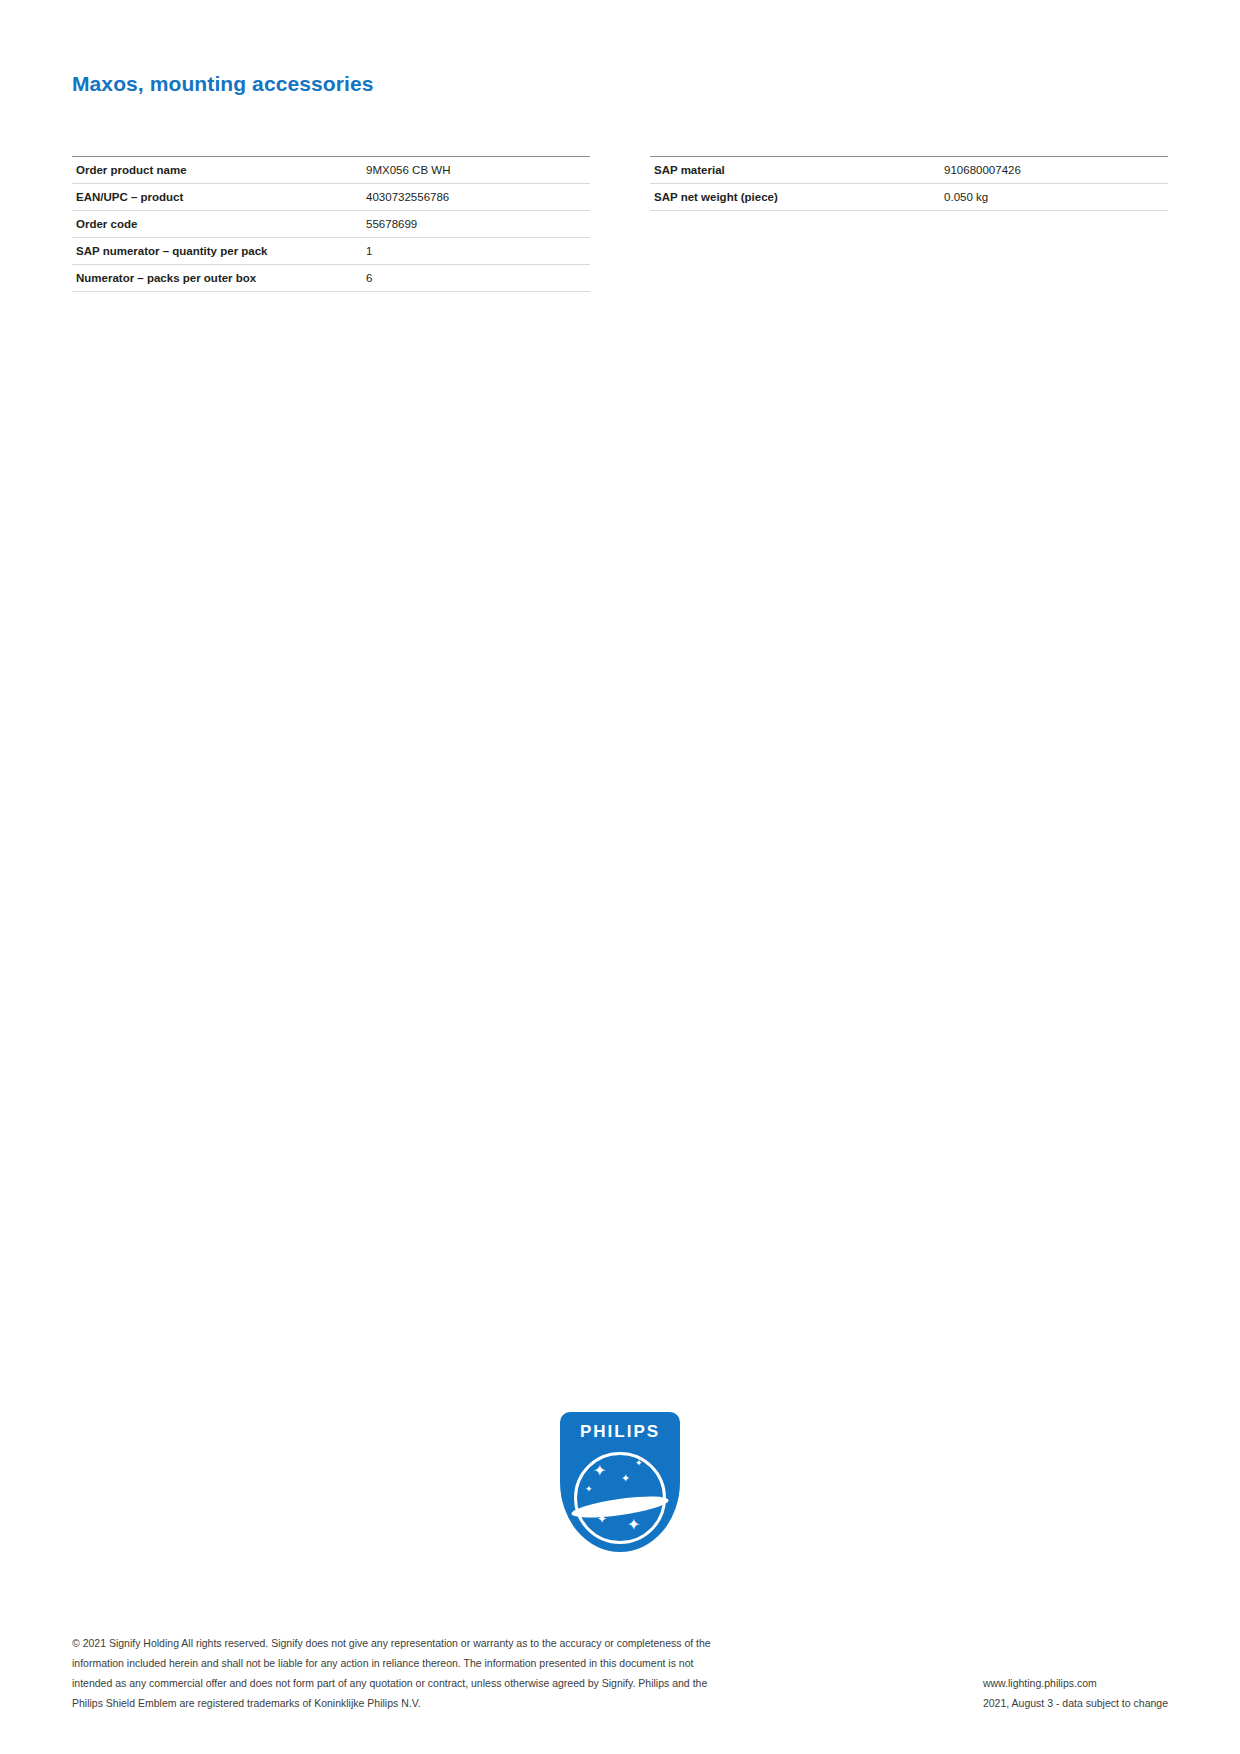Maxos, mounting accessories
| Order product name | 9MX056 CB WH |
| EAN/UPC – product | 4030732556786 |
| Order code | 55678699 |
| SAP numerator – quantity per pack | 1 |
| Numerator – packs per outer box | 6 |
| SAP material | 910680007426 |
| SAP net weight (piece) | 0.050 kg |
PHILIPS
✦ ✦ ✦ ✦ ✦ ✦
© 2021 Signify Holding All rights reserved. Signify does not give any representation or warranty as to the accuracy or completeness of the information included herein and shall not be liable for any action in reliance thereon. The information presented in this document is not intended as any commercial offer and does not form part of any quotation or contract, unless otherwise agreed by Signify. Philips and the Philips Shield Emblem are registered trademarks of Koninklijke Philips N.V.
www.lighting.philips.com
2021, August 3 - data subject to change